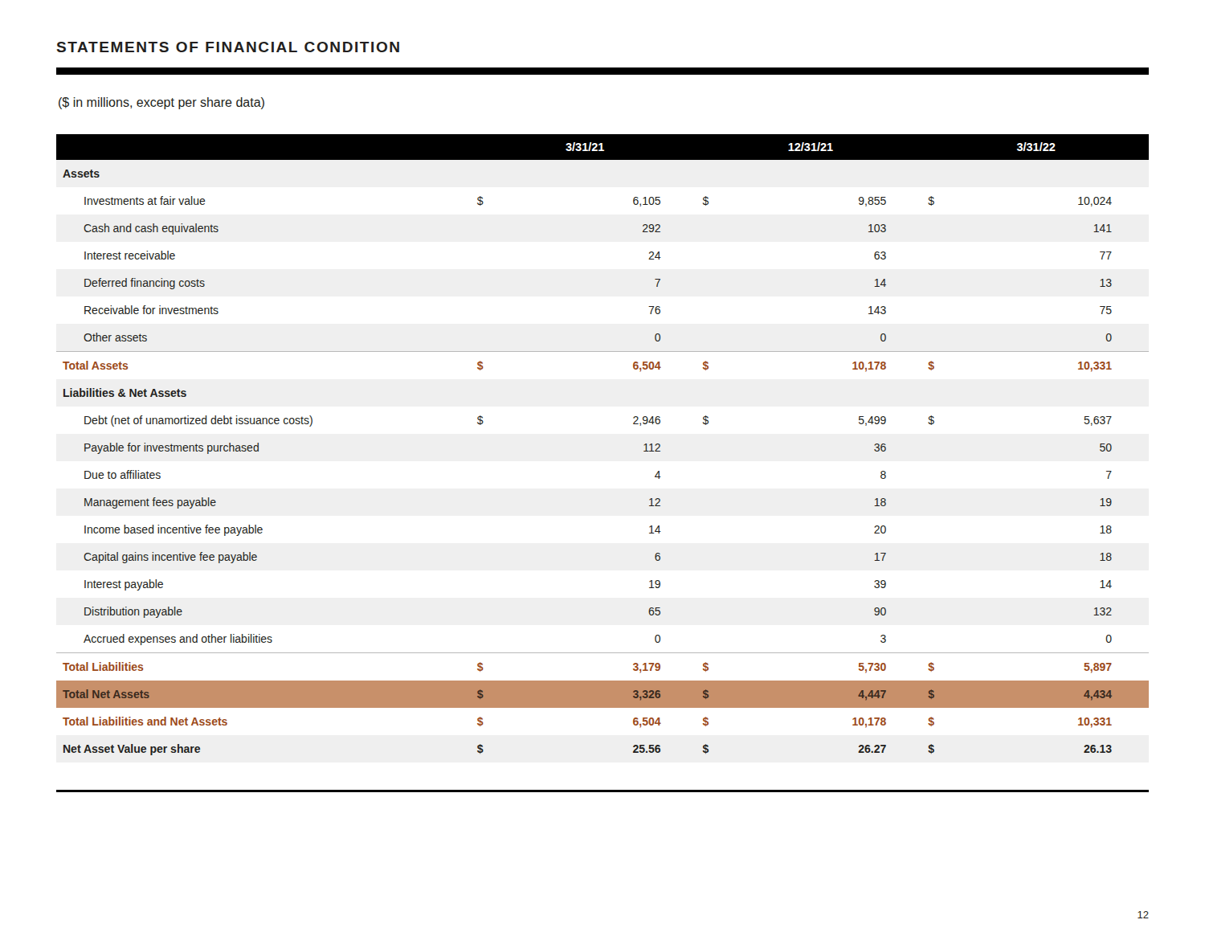STATEMENTS OF FINANCIAL CONDITION
($ in millions, except per share data)
| | 3/31/21 | 12/31/21 | 3/31/22 |
| --- | --- | --- | --- |
| Assets | | | | | | |
| Investments at fair value | $ | 6,105 | $ | 9,855 | $ | 10,024 |
| Cash and cash equivalents | | 292 | | 103 | | 141 |
| Interest receivable | | 24 | | 63 | | 77 |
| Deferred financing costs | | 7 | | 14 | | 13 |
| Receivable for investments | | 76 | | 143 | | 75 |
| Other assets | | 0 | | 0 | | 0 |
| Total Assets | $ | 6,504 | $ | 10,178 | $ | 10,331 |
| Liabilities & Net Assets | | | | | | |
| Debt (net of unamortized debt issuance costs) | $ | 2,946 | $ | 5,499 | $ | 5,637 |
| Payable for investments purchased | | 112 | | 36 | | 50 |
| Due to affiliates | | 4 | | 8 | | 7 |
| Management fees payable | | 12 | | 18 | | 19 |
| Income based incentive fee payable | | 14 | | 20 | | 18 |
| Capital gains incentive fee payable | | 6 | | 17 | | 18 |
| Interest payable | | 19 | | 39 | | 14 |
| Distribution payable | | 65 | | 90 | | 132 |
| Accrued expenses and other liabilities | | 0 | | 3 | | 0 |
| Total Liabilities | $ | 3,179 | $ | 5,730 | $ | 5,897 |
| Total Net Assets | $ | 3,326 | $ | 4,447 | $ | 4,434 |
| Total Liabilities and Net Assets | $ | 6,504 | $ | 10,178 | $ | 10,331 |
| Net Asset Value per share | $ | 25.56 | $ | 26.27 | $ | 26.13 |
12